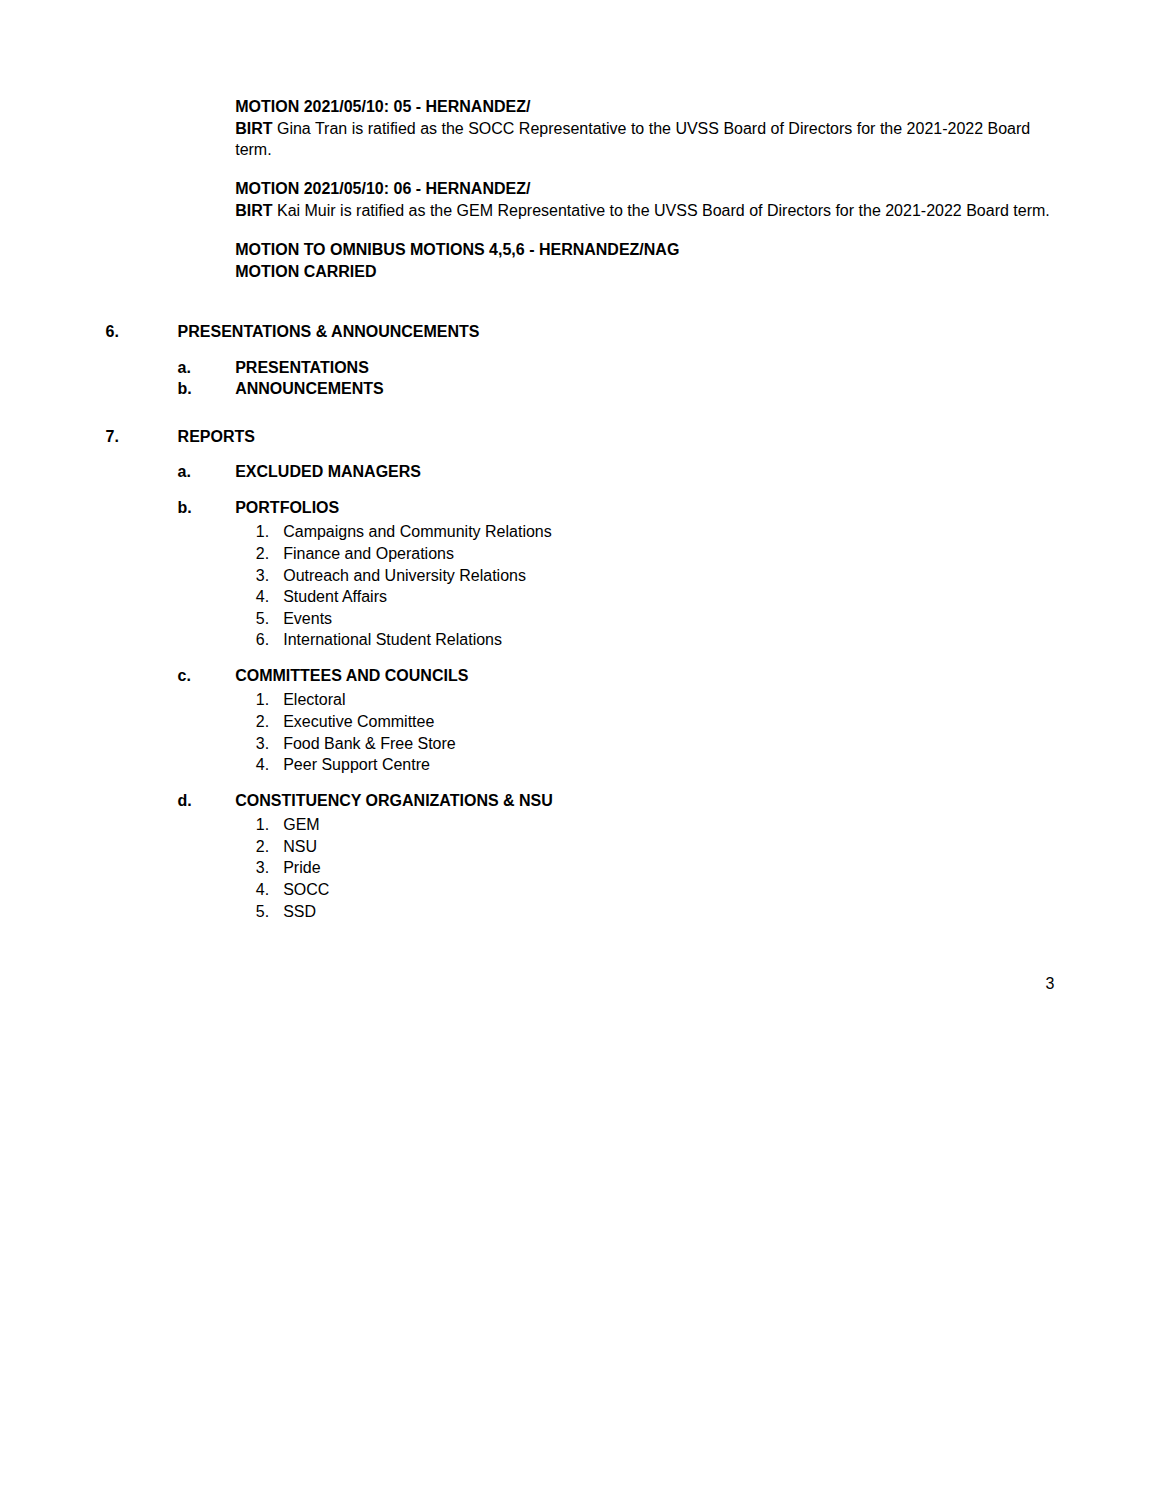MOTION 2021/05/10: 05 - HERNANDEZ/
BIRT Gina Tran is ratified as the SOCC Representative to the UVSS Board of Directors for the 2021-2022 Board term.
MOTION 2021/05/10: 06 - HERNANDEZ/
BIRT Kai Muir is ratified as the GEM Representative to the UVSS Board of Directors for the 2021-2022 Board term.
MOTION TO OMNIBUS MOTIONS 4,5,6 - HERNANDEZ/NAG
MOTION CARRIED
6. PRESENTATIONS & ANNOUNCEMENTS
a. PRESENTATIONS
b. ANNOUNCEMENTS
7. REPORTS
a. EXCLUDED MANAGERS
b. PORTFOLIOS
Campaigns and Community Relations
Finance and Operations
Outreach and University Relations
Student Affairs
Events
International Student Relations
c. COMMITTEES AND COUNCILS
Electoral
Executive Committee
Food Bank & Free Store
Peer Support Centre
d. CONSTITUENCY ORGANIZATIONS & NSU
GEM
NSU
Pride
SOCC
SSD
3